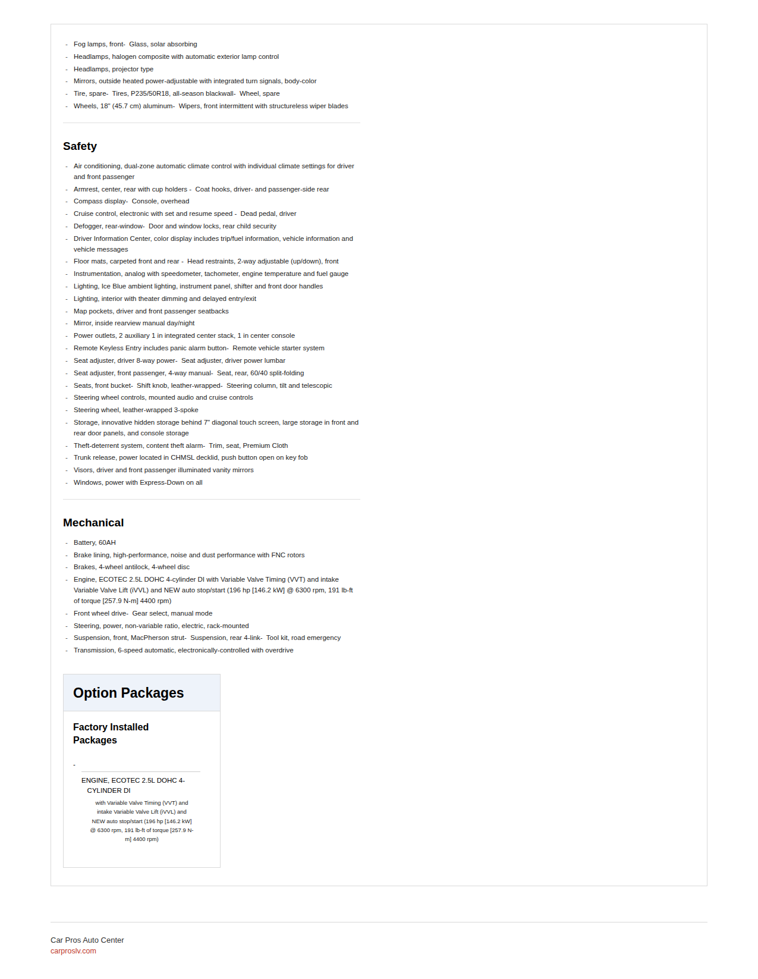Fog lamps, front- Glass, solar absorbing
Headlamps, halogen composite with automatic exterior lamp control
Headlamps, projector type
Mirrors, outside heated power-adjustable with integrated turn signals, body-color
Tire, spare- Tires, P235/50R18, all-season blackwall- Wheel, spare
Wheels, 18" (45.7 cm) aluminum- Wipers, front intermittent with structureless wiper blades
Safety
Air conditioning, dual-zone automatic climate control with individual climate settings for driver and front passenger
Armrest, center, rear with cup holders - Coat hooks, driver- and passenger-side rear
Compass display- Console, overhead
Cruise control, electronic with set and resume speed - Dead pedal, driver
Defogger, rear-window- Door and window locks, rear child security
Driver Information Center, color display includes trip/fuel information, vehicle information and vehicle messages
Floor mats, carpeted front and rear - Head restraints, 2-way adjustable (up/down), front
Instrumentation, analog with speedometer, tachometer, engine temperature and fuel gauge
Lighting, Ice Blue ambient lighting, instrument panel, shifter and front door handles
Lighting, interior with theater dimming and delayed entry/exit
Map pockets, driver and front passenger seatbacks
Mirror, inside rearview manual day/night
Power outlets, 2 auxiliary 1 in integrated center stack, 1 in center console
Remote Keyless Entry includes panic alarm button- Remote vehicle starter system
Seat adjuster, driver 8-way power- Seat adjuster, driver power lumbar
Seat adjuster, front passenger, 4-way manual- Seat, rear, 60/40 split-folding
Seats, front bucket- Shift knob, leather-wrapped- Steering column, tilt and telescopic
Steering wheel controls, mounted audio and cruise controls
Steering wheel, leather-wrapped 3-spoke
Storage, innovative hidden storage behind 7" diagonal touch screen, large storage in front and rear door panels, and console storage
Theft-deterrent system, content theft alarm- Trim, seat, Premium Cloth
Trunk release, power located in CHMSL decklid, push button open on key fob
Visors, driver and front passenger illuminated vanity mirrors
Windows, power with Express-Down on all
Mechanical
Battery, 60AH
Brake lining, high-performance, noise and dust performance with FNC rotors
Brakes, 4-wheel antilock, 4-wheel disc
Engine, ECOTEC 2.5L DOHC 4-cylinder DI with Variable Valve Timing (VVT) and intake Variable Valve Lift (iVVL) and NEW auto stop/start (196 hp [146.2 kW] @ 6300 rpm, 191 lb-ft of torque [257.9 N-m] 4400 rpm)
Front wheel drive- Gear select, manual mode
Steering, power, non-variable ratio, electric, rack-mounted
Suspension, front, MacPherson strut- Suspension, rear 4-link- Tool kit, road emergency
Transmission, 6-speed automatic, electronically-controlled with overdrive
Option Packages
Factory Installed
Packages
ENGINE, ECOTEC 2.5L DOHC 4-
CYLINDER DI
with Variable Valve Timing (VVT) and intake Variable Valve Lift (iVVL) and NEW auto stop/start (196 hp [146.2 kW] @ 6300 rpm, 191 lb-ft of torque [257.9 N-m] 4400 rpm)
Car Pros Auto Center
carproslv.com